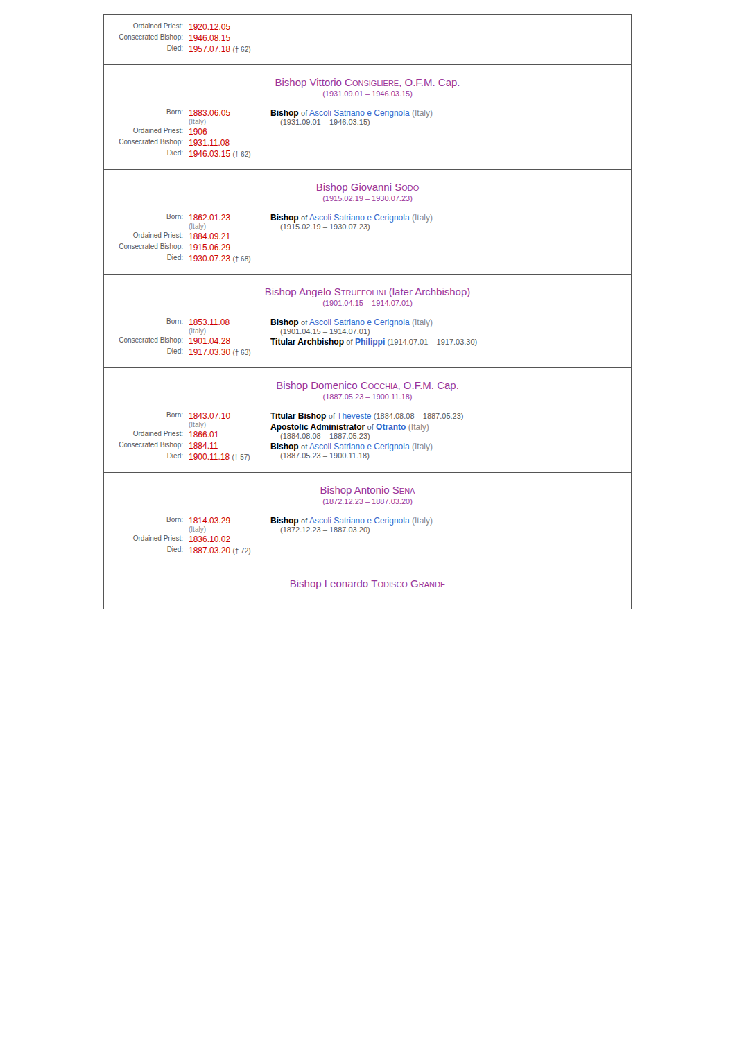| Ordained Priest: | 1920.12.05 | |
| Consecrated Bishop: | 1946.08.15 | |
| Died: | 1957.07.18 († 62) | |
Bishop Vittorio Consigliere, O.F.M. Cap. (1931.09.01 – 1946.03.15)
| Born: | 1883.06.05 (Italy) | Bishop of Ascoli Satriano e Cerignola (Italy) (1931.09.01 – 1946.03.15) |
| Ordained Priest: | 1906 |
| Consecrated Bishop: | 1931.11.08 |
| Died: | 1946.03.15 († 62) |
Bishop Giovanni Sodo (1915.02.19 – 1930.07.23)
| Born: | 1862.01.23 (Italy) | Bishop of Ascoli Satriano e Cerignola (Italy) (1915.02.19 – 1930.07.23) |
| Ordained Priest: | 1884.09.21 |
| Consecrated Bishop: | 1915.06.29 |
| Died: | 1930.07.23 († 68) |
Bishop Angelo Struffolini (later Archbishop) (1901.04.15 – 1914.07.01)
| Born: | 1853.11.08 (Italy) | Bishop of Ascoli Satriano e Cerignola (Italy) (1901.04.15 – 1914.07.01) Titular Archbishop of Philippi (1914.07.01 – 1917.03.30) |
| Consecrated Bishop: | 1901.04.28 |
| Died: | 1917.03.30 († 63) |
Bishop Domenico Cocchia, O.F.M. Cap. (1887.05.23 – 1900.11.18)
| Born: | 1843.07.10 (Italy) | Titular Bishop of Theveste (1884.08.08 – 1887.05.23) Apostolic Administrator of Otranto (Italy) (1884.08.08 – 1887.05.23) Bishop of Ascoli Satriano e Cerignola (Italy) (1887.05.23 – 1900.11.18) |
| Ordained Priest: | 1866.01 |
| Consecrated Bishop: | 1884.11 |
| Died: | 1900.11.18 († 57) |
Bishop Antonio Sena (1872.12.23 – 1887.03.20)
| Born: | 1814.03.29 (Italy) | Bishop of Ascoli Satriano e Cerignola (Italy) (1872.12.23 – 1887.03.20) |
| Ordained Priest: | 1836.10.02 |
| Died: | 1887.03.20 († 72) |
Bishop Leonardo Todisco Grande